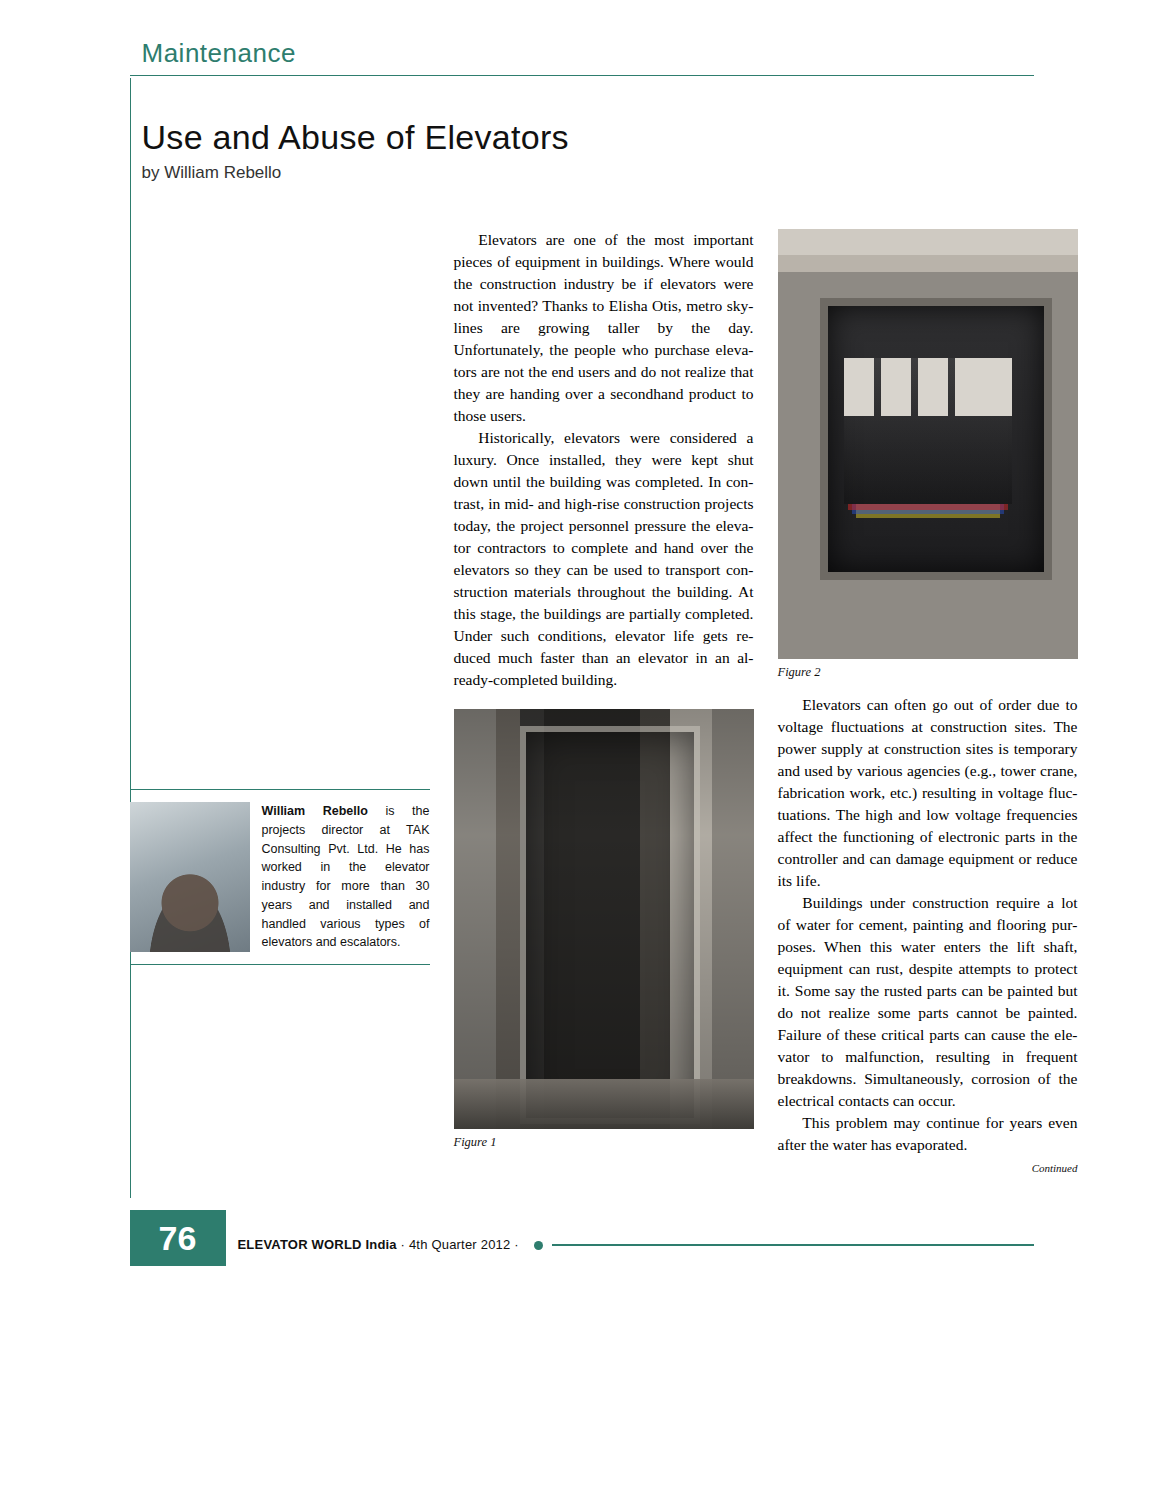Maintenance
Use and Abuse of Elevators
by William Rebello
William Rebello is the projects director at TAK Consulting Pvt. Ltd. He has worked in the elevator industry for more than 30 years and installed and handled various types of elevators and escalators.
Elevators are one of the most important pieces of equipment in buildings. Where would the construction industry be if elevators were not invented? Thanks to Elisha Otis, metro skylines are growing taller by the day. Unfortunately, the people who purchase elevators are not the end users and do not realize that they are handing over a secondhand product to those users.
Historically, elevators were considered a luxury. Once installed, they were kept shut down until the building was completed. In contrast, in mid- and high-rise construction projects today, the project personnel pressure the elevator contractors to complete and hand over the elevators so they can be used to transport construction materials throughout the building. At this stage, the buildings are partially completed. Under such conditions, elevator life gets reduced much faster than an elevator in an already-completed building.
Figure 1
Figure 2
Elevators can often go out of order due to voltage fluctuations at construction sites. The power supply at construction sites is temporary and used by various agencies (e.g., tower crane, fabrication work, etc.) resulting in voltage fluctuations. The high and low voltage frequencies affect the functioning of electronic parts in the controller and can damage equipment or reduce its life.
Buildings under construction require a lot of water for cement, painting and flooring purposes. When this water enters the lift shaft, equipment can rust, despite attempts to protect it. Some say the rusted parts can be painted but do not realize some parts cannot be painted. Failure of these critical parts can cause the elevator to malfunction, resulting in frequent breakdowns. Simultaneously, corrosion of the electrical contacts can occur.
This problem may continue for years even after the water has evaporated.
Continued
76
ELEVATOR WORLD India · 4th Quarter 2012 ·